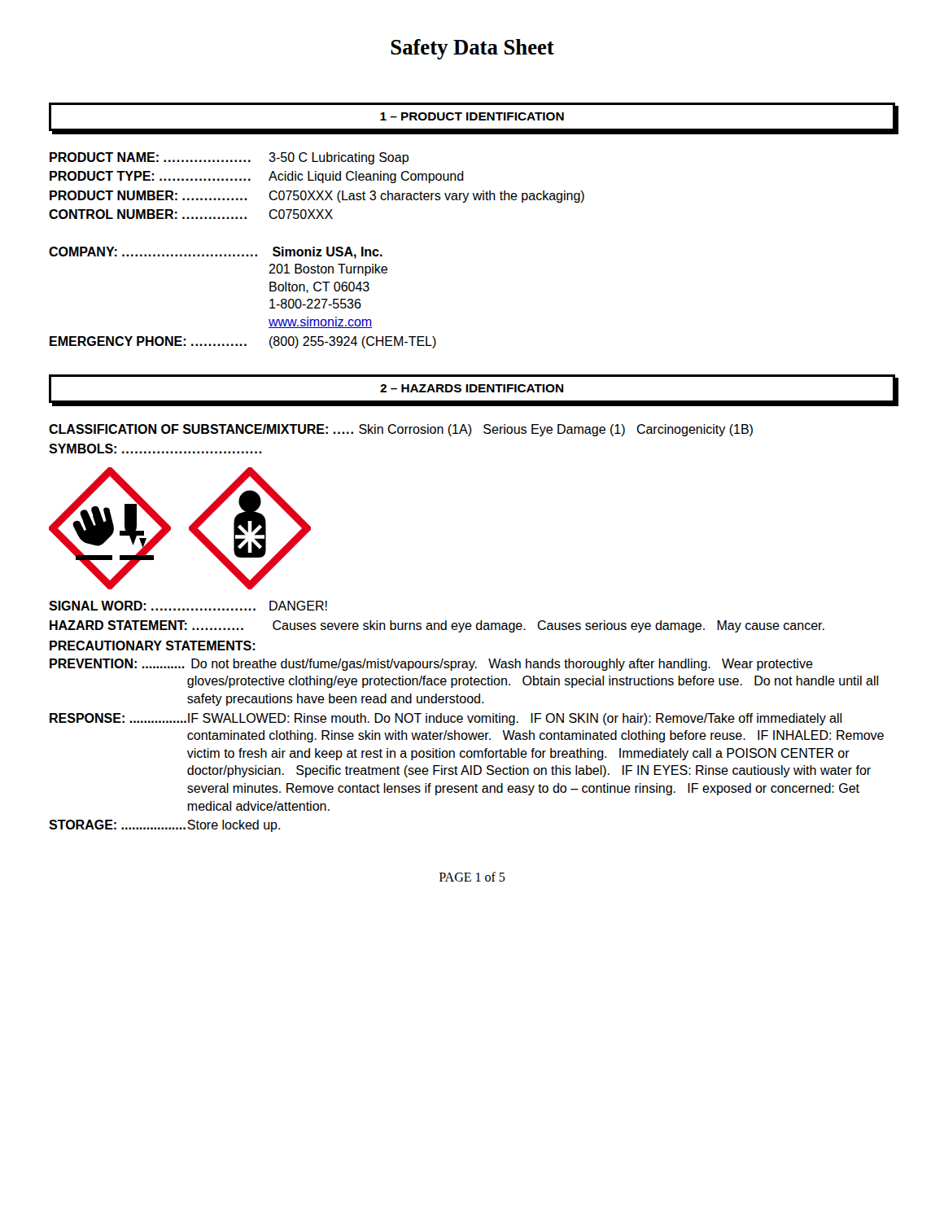Safety Data Sheet
1 – PRODUCT IDENTIFICATION
| PRODUCT NAME: .................... | 3-50 C Lubricating Soap |
| PRODUCT TYPE: ..................... | Acidic Liquid Cleaning Compound |
| PRODUCT NUMBER: ............... | C0750XXX (Last 3 characters vary with the packaging) |
| CONTROL NUMBER: ............... | C0750XXX |
| COMPANY: ............................... | Simoniz USA, Inc. 201 Boston Turnpike Bolton, CT 06043 1-800-227-5536 www.simoniz.com |
| EMERGENCY PHONE: ............. | (800) 255-3924 (CHEM-TEL) |
2 – HAZARDS IDENTIFICATION
| CLASSIFICATION OF SUBSTANCE/MIXTURE: ..... | Skin Corrosion (1A) Serious Eye Damage (1) Carcinogenicity (1B) |
| SYMBOLS: ................................ | |
| SIGNAL WORD: ........................ | DANGER! |
| HAZARD STATEMENT: ............ | Causes severe skin burns and eye damage. Causes serious eye damage. May cause cancer. |
PRECAUTIONARY STATEMENTS:
| PREVENTION: ............ | Do not breathe dust/fume/gas/mist/vapours/spray. Wash hands thoroughly after handling. Wear protective gloves/protective clothing/eye protection/face protection. Obtain special instructions before use. Do not handle until all safety precautions have been read and understood. |
| RESPONSE: ................ | IF SWALLOWED: Rinse mouth. Do NOT induce vomiting. IF ON SKIN (or hair): Remove/Take off immediately all contaminated clothing. Rinse skin with water/shower. Wash contaminated clothing before reuse. IF INHALED: Remove victim to fresh air and keep at rest in a position comfortable for breathing. Immediately call a POISON CENTER or doctor/physician. Specific treatment (see First AID Section on this label). IF IN EYES: Rinse cautiously with water for several minutes. Remove contact lenses if present and easy to do – continue rinsing. IF exposed or concerned: Get medical advice/attention. |
| STORAGE: .................. | Store locked up. |
PAGE 1 of 5